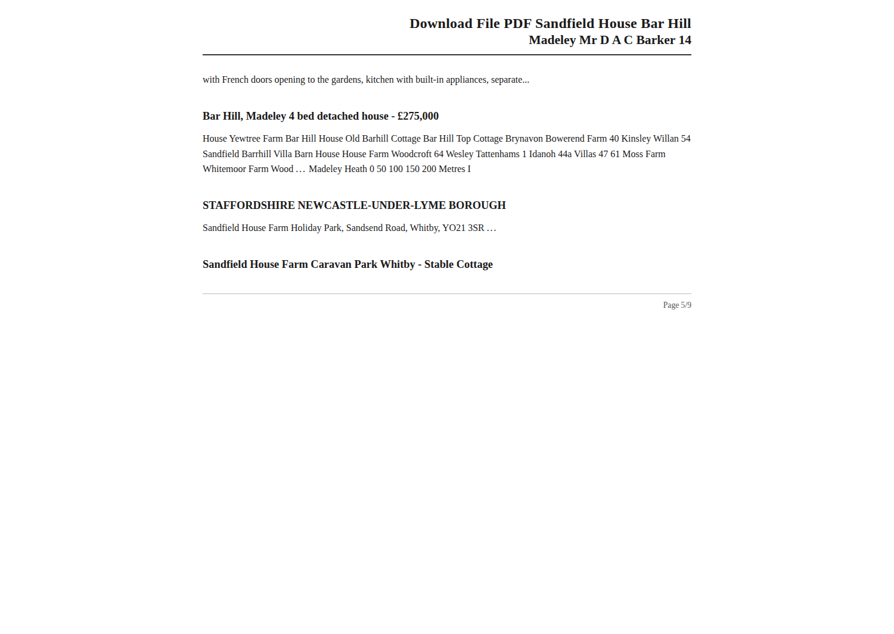Download File PDF Sandfield House Bar Hill
Madeley Mr D A C Barker 14
with French doors opening to the gardens, kitchen with built-in appliances, separate...
Bar Hill, Madeley 4 bed detached house - £275,000
House Yewtree Farm Bar Hill House Old Barhill Cottage Bar Hill Top Cottage Brynavon Bowerend Farm 40 Kinsley Willan 54 Sandfield Barrhill Villa Barn House House Farm Woodcroft 64 Wesley Tattenhams 1 Idanoh 44a Villas 47 61 Moss Farm Whitemoor Farm Wood ... Madeley Heath 0 50 100 150 200 Metres I
STAFFORDSHIRE NEWCASTLE-UNDER-LYME BOROUGH
Sandfield House Farm Holiday Park, Sandsend Road, Whitby, YO21 3SR ...
Sandfield House Farm Caravan Park Whitby - Stable Cottage
Page 5/9